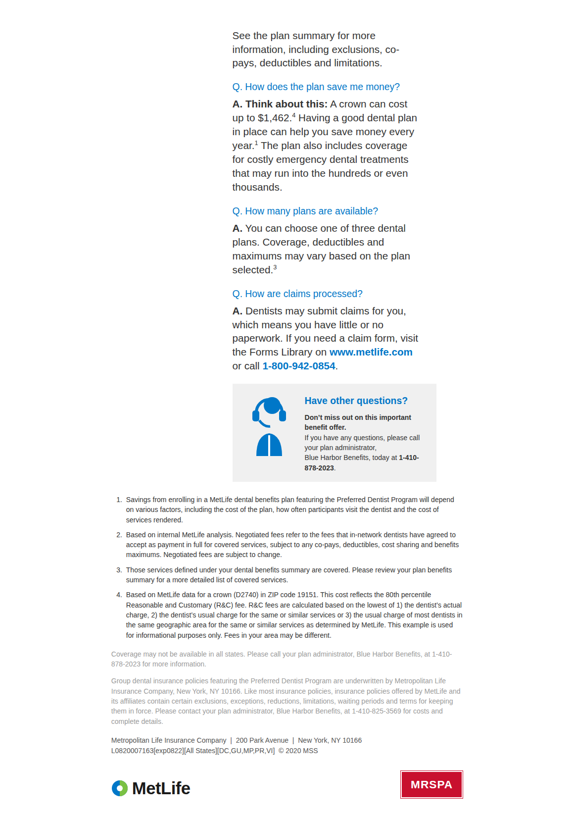See the plan summary for more information, including exclusions, co-pays, deductibles and limitations.
Q. How does the plan save me money?
A. Think about this: A crown can cost up to $1,462.4 Having a good dental plan in place can help you save money every year.1 The plan also includes coverage for costly emergency dental treatments that may run into the hundreds or even thousands.
Q. How many plans are available?
A. You can choose one of three dental plans. Coverage, deductibles and maximums may vary based on the plan selected.3
Q. How are claims processed?
A. Dentists may submit claims for you, which means you have little or no paperwork. If you need a claim form, visit the Forms Library on www.metlife.com or call 1-800-942-0854.
Have other questions?
Don’t miss out on this important benefit offer.
If you have any questions, please call your plan administrator,
Blue Harbor Benefits, today at 1-410-878-2023.
Savings from enrolling in a MetLife dental benefits plan featuring the Preferred Dentist Program will depend on various factors, including the cost of the plan, how often participants visit the dentist and the cost of services rendered.
Based on internal MetLife analysis. Negotiated fees refer to the fees that in-network dentists have agreed to accept as payment in full for covered services, subject to any co-pays, deductibles, cost sharing and benefits maximums. Negotiated fees are subject to change.
Those services defined under your dental benefits summary are covered. Please review your plan benefits summary for a more detailed list of covered services.
Based on MetLife data for a crown (D2740) in ZIP code 19151. This cost reflects the 80th percentile Reasonable and Customary (R&C) fee. R&C fees are calculated based on the lowest of 1) the dentist’s actual charge, 2) the dentist’s usual charge for the same or similar services or 3) the usual charge of most dentists in the same geographic area for the same or similar services as determined by MetLife. This example is used for informational purposes only. Fees in your area may be different.
Coverage may not be available in all states. Please call your plan administrator, Blue Harbor Benefits, at 1-410-878-2023 for more information.
Group dental insurance policies featuring the Preferred Dentist Program are underwritten by Metropolitan Life Insurance Company, New York, NY 10166. Like most insurance policies, insurance policies offered by MetLife and its affiliates contain certain exclusions, exceptions, reductions, limitations, waiting periods and terms for keeping them in force. Please contact your plan administrator, Blue Harbor Benefits, at 1-410-825-3569 for costs and complete details.
Metropolitan Life Insurance Company | 200 Park Avenue | New York, NY 10166
L0820007163[exp0822][All States][DC,GU,MP,PR,VI] © 2020 MSS
MetLife
MRSPA